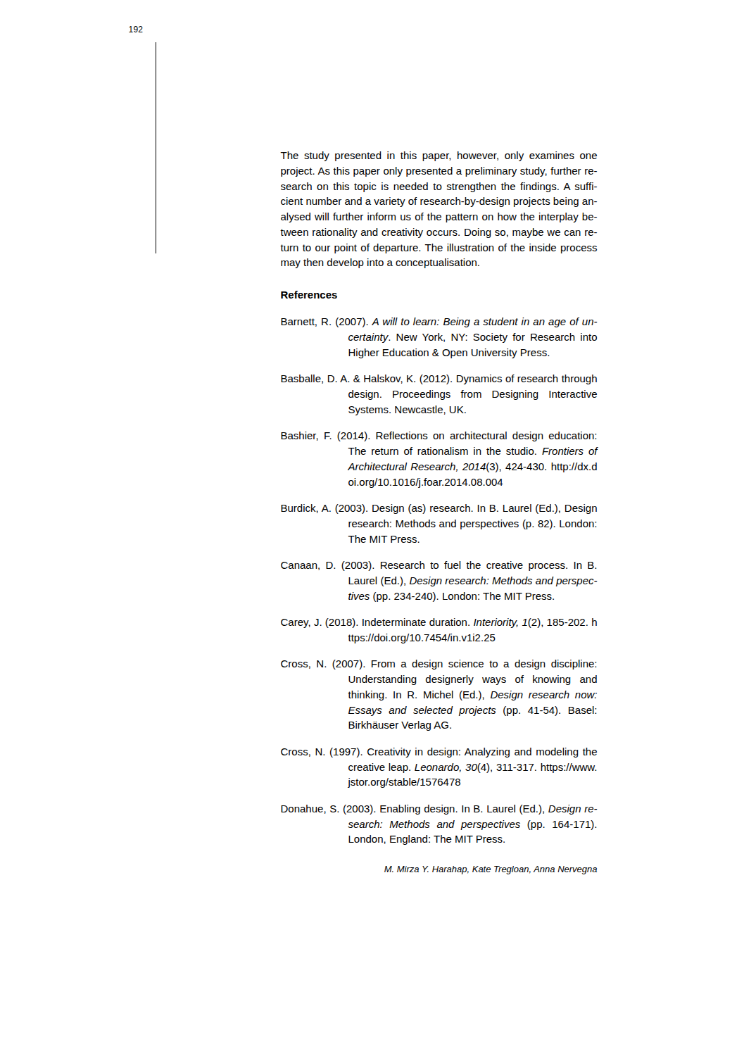192
The study presented in this paper, however, only examines one project. As this paper only presented a preliminary study, further research on this topic is needed to strengthen the findings. A sufficient number and a variety of research-by-design projects being analysed will further inform us of the pattern on how the interplay between rationality and creativity occurs. Doing so, maybe we can return to our point of departure. The illustration of the inside process may then develop into a conceptualisation.
References
Barnett, R. (2007). A will to learn: Being a student in an age of uncertainty. New York, NY: Society for Research into Higher Education & Open University Press.
Basballe, D. A. & Halskov, K. (2012). Dynamics of research through design. Proceedings from Designing Interactive Systems. Newcastle, UK.
Bashier, F. (2014). Reflections on architectural design education: The return of rationalism in the studio. Frontiers of Architectural Research, 2014(3), 424-430. http://dx.doi.org/10.1016/j.foar.2014.08.004
Burdick, A. (2003). Design (as) research. In B. Laurel (Ed.), Design research: Methods and perspectives (p. 82). London: The MIT Press.
Canaan, D. (2003). Research to fuel the creative process. In B. Laurel (Ed.), Design research: Methods and perspectives (pp. 234-240). London: The MIT Press.
Carey, J. (2018). Indeterminate duration. Interiority, 1(2), 185-202. https://doi.org/10.7454/in.v1i2.25
Cross, N. (2007). From a design science to a design discipline: Understanding designerly ways of knowing and thinking. In R. Michel (Ed.), Design research now: Essays and selected projects (pp. 41-54). Basel: Birkhäuser Verlag AG.
Cross, N. (1997). Creativity in design: Analyzing and modeling the creative leap. Leonardo, 30(4), 311-317. https://www.jstor.org/stable/1576478
Donahue, S. (2003). Enabling design. In B. Laurel (Ed.), Design research: Methods and perspectives (pp. 164-171). London, England: The MIT Press.
M. Mirza Y. Harahap, Kate Tregloan, Anna Nervegna